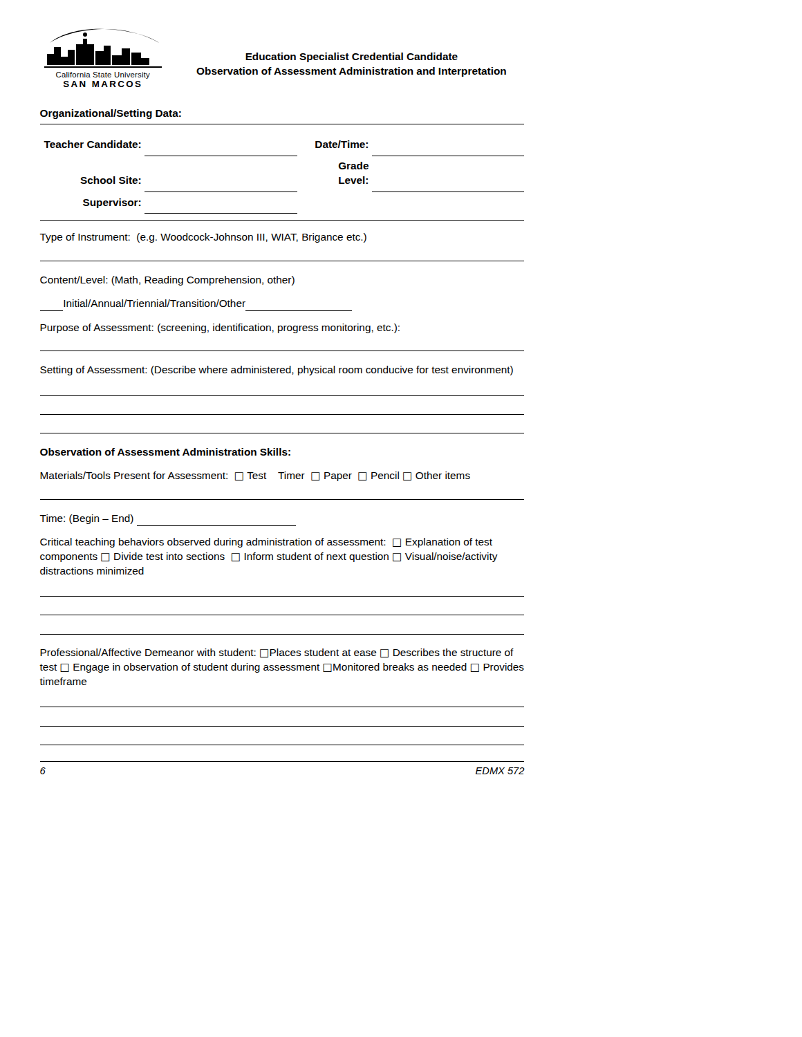California State University
SAN MARCOS
Education Specialist Credential Candidate
Observation of Assessment Administration and Interpretation
Organizational/Setting Data:
| Teacher Candidate: | | | Date/Time: | |
| School Site: | | | Grade Level: | |
| Supervisor: | | | | |
Type of Instrument: (e.g. Woodcock-Johnson III, WIAT, Brigance etc.)
Content/Level: (Math, Reading Comprehension, other)
Initial/Annual/Triennial/Transition/Other
Purpose of Assessment: (screening, identification, progress monitoring, etc.):
Setting of Assessment: (Describe where administered, physical room conducive for test environment)
Observation of Assessment Administration Skills:
Materials/Tools Present for Assessment: □ Test Timer □ Paper □ Pencil □ Other items
Time: (Begin – End)
Critical teaching behaviors observed during administration of assessment: □ Explanation of test components □ Divide test into sections □ Inform student of next question □ Visual/noise/activity distractions minimized
Professional/Affective Demeanor with student: □Places student at ease □ Describes the structure of test □ Engage in observation of student during assessment □Monitored breaks as needed □ Provides timeframe
6 EDMX 572